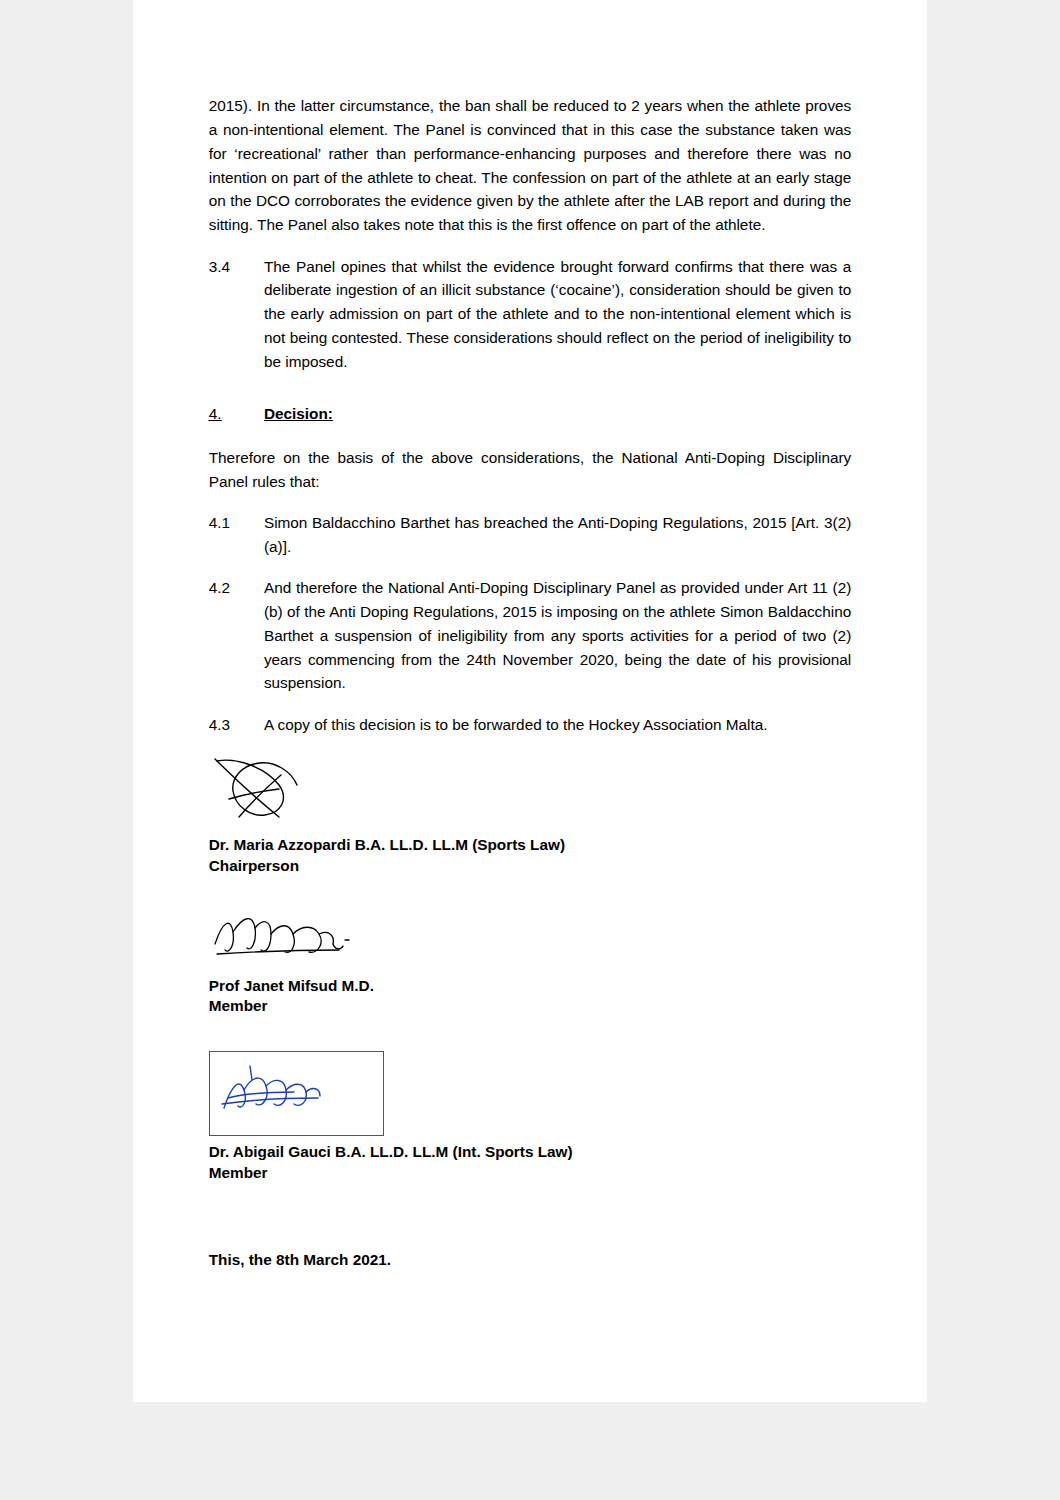2015). In the latter circumstance, the ban shall be reduced to 2 years when the athlete proves a non-intentional element. The Panel is convinced that in this case the substance taken was for ‘recreational’ rather than performance-enhancing purposes and therefore there was no intention on part of the athlete to cheat. The confession on part of the athlete at an early stage on the DCO corroborates the evidence given by the athlete after the LAB report and during the sitting. The Panel also takes note that this is the first offence on part of the athlete.
3.4 The Panel opines that whilst the evidence brought forward confirms that there was a deliberate ingestion of an illicit substance (‘cocaine’), consideration should be given to the early admission on part of the athlete and to the non-intentional element which is not being contested. These considerations should reflect on the period of ineligibility to be imposed.
4. Decision:
Therefore on the basis of the above considerations, the National Anti-Doping Disciplinary Panel rules that:
4.1 Simon Baldacchino Barthet has breached the Anti-Doping Regulations, 2015 [Art. 3(2)(a)].
4.2 And therefore the National Anti-Doping Disciplinary Panel as provided under Art 11 (2) (b) of the Anti Doping Regulations, 2015 is imposing on the athlete Simon Baldacchino Barthet a suspension of ineligibility from any sports activities for a period of two (2) years commencing from the 24th November 2020, being the date of his provisional suspension.
4.3 A copy of this decision is to be forwarded to the Hockey Association Malta.
Dr. Maria Azzopardi B.A. LL.D. LL.M (Sports Law)
Chairperson
Prof Janet Mifsud M.D.
Member
Dr. Abigail Gauci B.A. LL.D. LL.M (Int. Sports Law)
Member
This, the 8th March 2021.